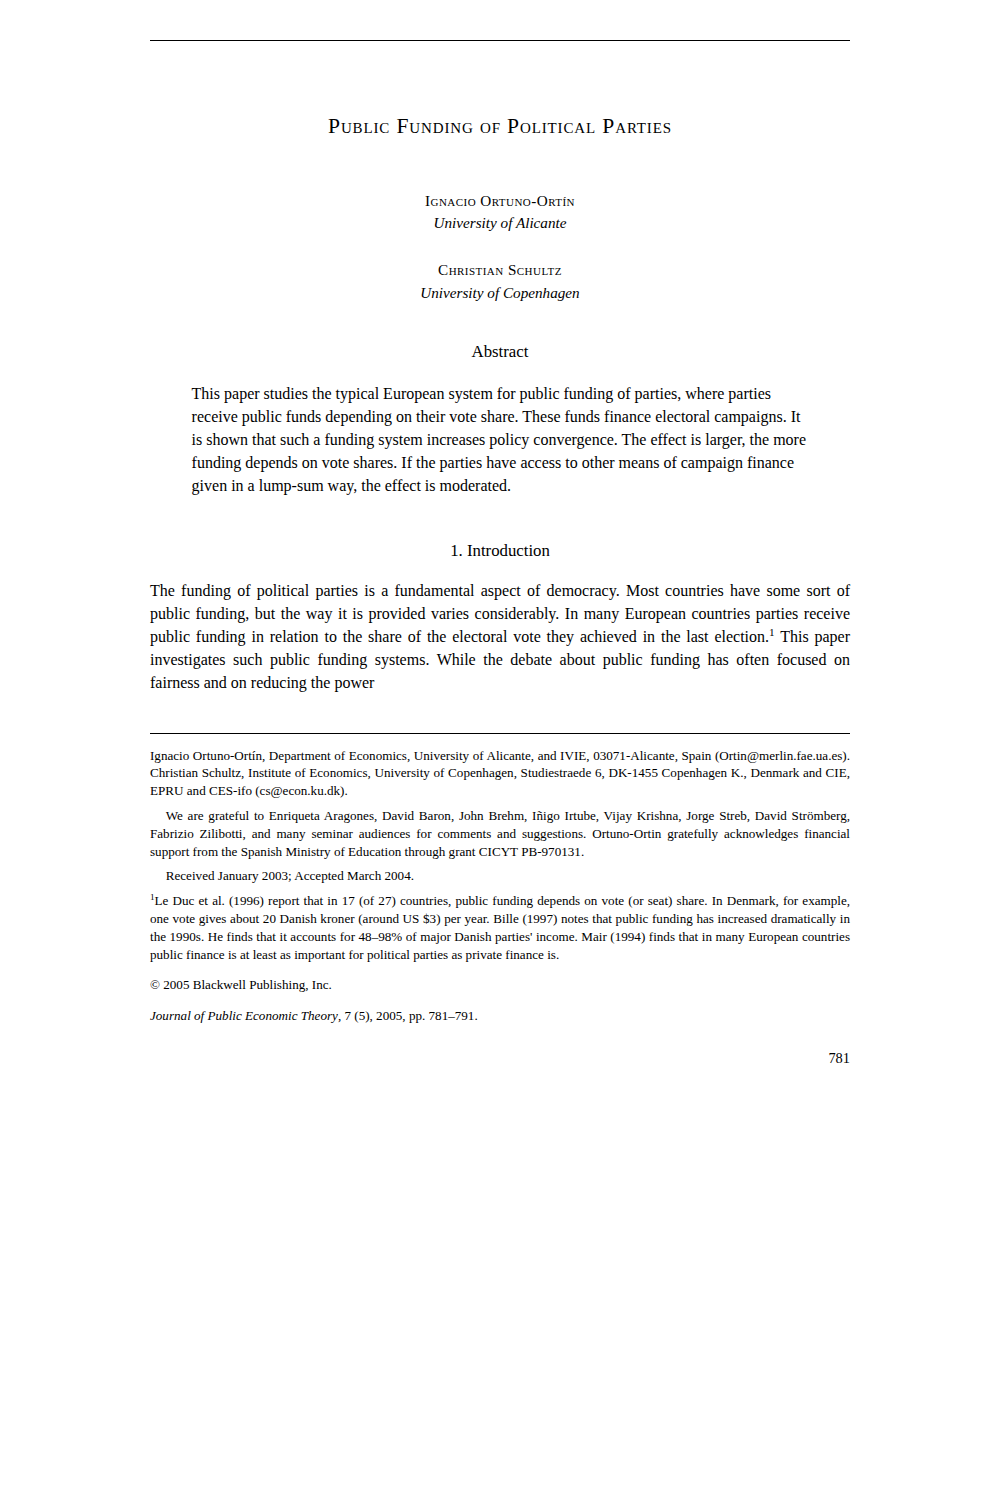Public Funding of Political Parties
Ignacio Ortuno-Ortín
University of Alicante
Christian Schultz
University of Copenhagen
Abstract
This paper studies the typical European system for public funding of parties, where parties receive public funds depending on their vote share. These funds finance electoral campaigns. It is shown that such a funding system increases policy convergence. The effect is larger, the more funding depends on vote shares. If the parties have access to other means of campaign finance given in a lump-sum way, the effect is moderated.
1. Introduction
The funding of political parties is a fundamental aspect of democracy. Most countries have some sort of public funding, but the way it is provided varies considerably. In many European countries parties receive public funding in relation to the share of the electoral vote they achieved in the last election.1 This paper investigates such public funding systems. While the debate about public funding has often focused on fairness and on reducing the power
Ignacio Ortuno-Ortín, Department of Economics, University of Alicante, and IVIE, 03071-Alicante, Spain (Ortin@merlin.fae.ua.es). Christian Schultz, Institute of Economics, University of Copenhagen, Studiestraede 6, DK-1455 Copenhagen K., Denmark and CIE, EPRU and CES-ifo (cs@econ.ku.dk).
We are grateful to Enriqueta Aragones, David Baron, John Brehm, Iñigo Irtube, Vijay Krishna, Jorge Streb, David Strömberg, Fabrizio Zilibotti, and many seminar audiences for comments and suggestions. Ortuno-Ortin gratefully acknowledges financial support from the Spanish Ministry of Education through grant CICYT PB-970131.
Received January 2003; Accepted March 2004.
1Le Duc et al. (1996) report that in 17 (of 27) countries, public funding depends on vote (or seat) share. In Denmark, for example, one vote gives about 20 Danish kroner (around US $3) per year. Bille (1997) notes that public funding has increased dramatically in the 1990s. He finds that it accounts for 48–98% of major Danish parties' income. Mair (1994) finds that in many European countries public finance is at least as important for political parties as private finance is.
© 2005 Blackwell Publishing, Inc.
Journal of Public Economic Theory, 7 (5), 2005, pp. 781–791.
781